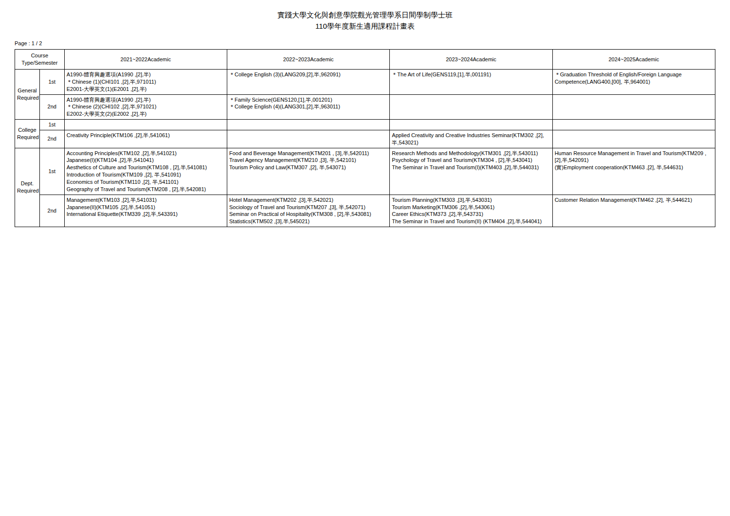實踐大學文化與創意學院觀光管理學系日間學制學士班
110學年度新生適用課程計畫表
Page : 1 / 2
| Course Type/Semester | 2021~2022Academic | 2022~2023Academic | 2023~2024Academic | 2024~2025Academic |
| --- | --- | --- | --- | --- |
| General Required | 1st | A1990-體育興趣選項(A1990 ,[2],半) ＊Chinese (1)(CHI101 ,[2],半,971011) E2001-大學英文(1)(E2001 ,[2],半) | ＊College English (3)(LANG209,[2],半,962091) | ＊The Art of Life(GENS119,[1],半,001191) | ＊Graduation Threshold of English/Foreign Language Competence(LANG400,[00], 半,964001) |
| 2nd | A1990-體育興趣選項(A1990 ,[2],半) ＊Chinese (2)(CHI102 ,[2],半,971021) E2002-大學英文(2)(E2002 ,[2],半) | ＊Family Science(GENS120,[1],半,001201) ＊College English (4)(LANG301,[2],半,963011) | | |
| College Required | 1st | | | | |
| 2nd | Creativity Principle(KTM106 ,[2],半,541061) | | Applied Creativity and Creative Industries Seminar(KTM302 ,[2],半,543021) | |
| Dept. Required | 1st | Accounting Principles(KTM102 ,[2],半,541021) Japanese(I)(KTM104 ,[2],半,541041) Aesthetics of Culture and Tourism(KTM108 , [2],半,541081) Introduction of Tourism(KTM109 ,[2], 半,541091) Economics of Tourism(KTM110 ,[2], 半,541101) Geography of Travel and Tourism(KTM208 , [2],半,542081) | Food and Beverage Management(KTM201 , [3],半,542011) Travel Agency Management(KTM210 ,[3], 半,542101) Tourism Policy and Law(KTM307 ,[2], 半,543071) | Research Methods and Methodology(KTM301 ,[2],半,543011) Psychology of Travel and Tourism(KTM304 , [2],半,543041) The Seminar in Travel and Tourism(I)(KTM403 ,[2],半,544031) | Human Resource Management in Travel and Tourism(KTM209 ,[2],半,542091) (實)Employment cooperation(KTM463 ,[2], 半,544631) |
| 2nd | Management(KTM103 ,[2],半,541031) Japanese(II)(KTM105 ,[2],半,541051) International Etiquette(KTM339 ,[2],半,543391) | Hotel Management(KTM202 ,[3],半,542021) Sociology of Travel and Tourism(KTM207 ,[3], 半,542071) Seminar on Practical of Hospitality(KTM308 , [2],半,543081) Statistics(KTM502 ,[3],半,545021) | Tourism Planning(KTM303 ,[3],半,543031) Tourism Marketing(KTM306 ,[2],半,543061) Career Ethics(KTM373 ,[2],半,543731) The Seminar in Travel and Tourism(II) (KTM404 ,[2],半,544041) | Customer Relation Management(KTM462 ,[2], 半,544621) |